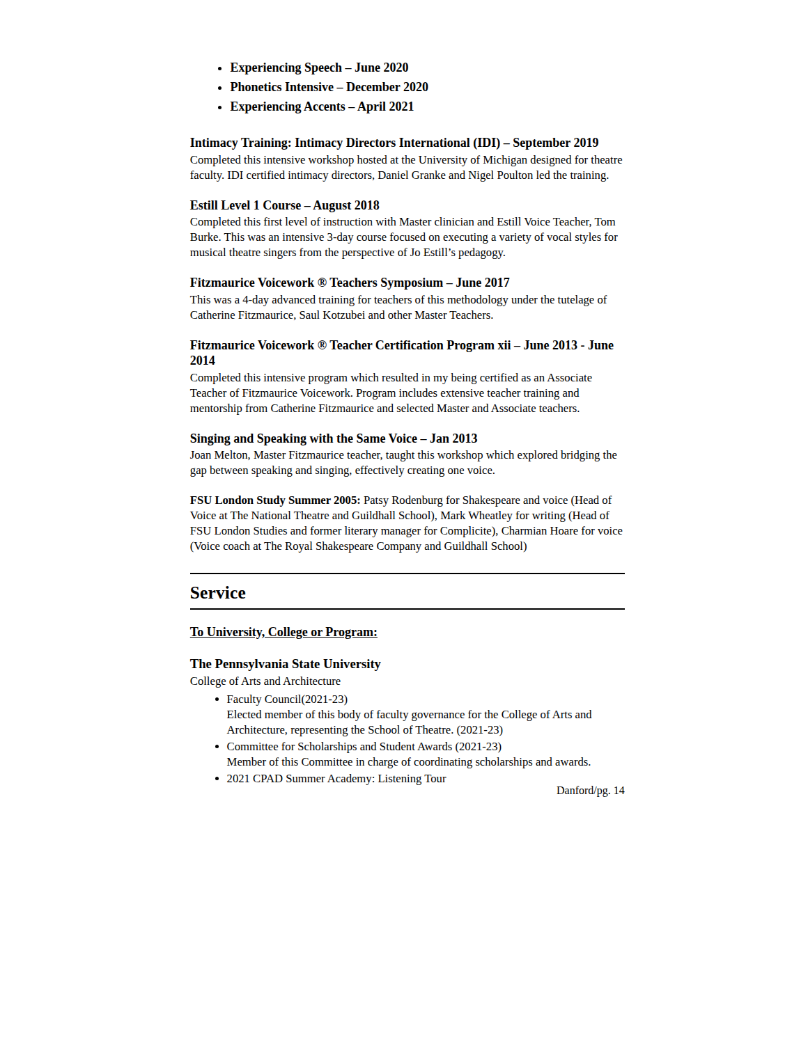Experiencing Speech – June 2020
Phonetics Intensive – December 2020
Experiencing Accents – April 2021
Intimacy Training: Intimacy Directors International (IDI) – September 2019
Completed this intensive workshop hosted at the University of Michigan designed for theatre faculty. IDI certified intimacy directors, Daniel Granke and Nigel Poulton led the training.
Estill Level 1 Course – August 2018
Completed this first level of instruction with Master clinician and Estill Voice Teacher, Tom Burke. This was an intensive 3-day course focused on executing a variety of vocal styles for musical theatre singers from the perspective of Jo Estill’s pedagogy.
Fitzmaurice Voicework ® Teachers Symposium – June 2017
This was a 4-day advanced training for teachers of this methodology under the tutelage of Catherine Fitzmaurice, Saul Kotzubei and other Master Teachers.
Fitzmaurice Voicework ® Teacher Certification Program xii – June 2013 - June 2014
Completed this intensive program which resulted in my being certified as an Associate Teacher of Fitzmaurice Voicework. Program includes extensive teacher training and mentorship from Catherine Fitzmaurice and selected Master and Associate teachers.
Singing and Speaking with the Same Voice – Jan 2013
Joan Melton, Master Fitzmaurice teacher, taught this workshop which explored bridging the gap between speaking and singing, effectively creating one voice.
FSU London Study Summer 2005: Patsy Rodenburg for Shakespeare and voice (Head of Voice at The National Theatre and Guildhall School), Mark Wheatley for writing (Head of FSU London Studies and former literary manager for Complicite), Charmian Hoare for voice (Voice coach at The Royal Shakespeare Company and Guildhall School)
Service
To University, College or Program:
The Pennsylvania State University
College of Arts and Architecture
Faculty Council(2021-23) Elected member of this body of faculty governance for the College of Arts and Architecture, representing the School of Theatre. (2021-23)
Committee for Scholarships and Student Awards (2021-23) Member of this Committee in charge of coordinating scholarships and awards.
2021 CPAD Summer Academy: Listening Tour
Danford/pg. 14